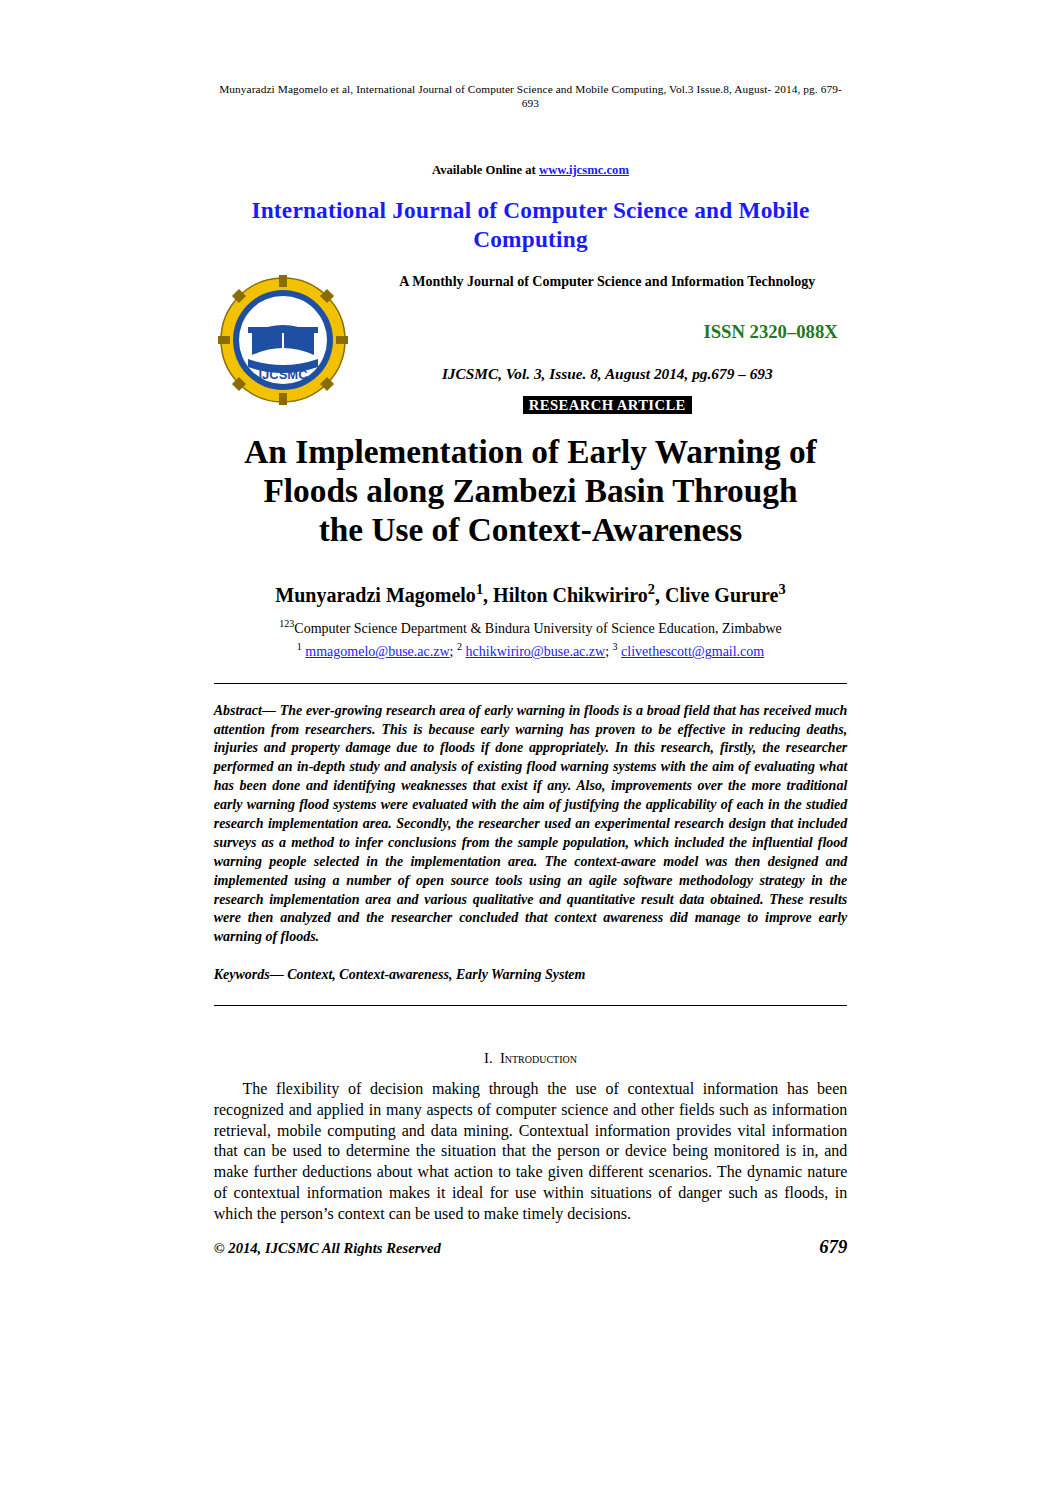Munyaradzi Magomelo et al, International Journal of Computer Science and Mobile Computing, Vol.3 Issue.8, August- 2014, pg. 679-693
Available Online at www.ijcsmc.com
International Journal of Computer Science and Mobile Computing
IJCSMC
A Monthly Journal of Computer Science and Information Technology
ISSN 2320–088X
IJCSMC, Vol. 3, Issue. 8, August 2014, pg.679 – 693
RESEARCH ARTICLE
An Implementation of Early Warning of Floods along Zambezi Basin Through the Use of Context-Awareness
Munyaradzi Magomelo1, Hilton Chikwiriro2, Clive Gurure3
123Computer Science Department & Bindura University of Science Education, Zimbabwe
1 mmagomelo@buse.ac.zw; 2 hchikwiriro@buse.ac.zw; 3 clivethescott@gmail.com
Abstract— The ever-growing research area of early warning in floods is a broad field that has received much attention from researchers. This is because early warning has proven to be effective in reducing deaths, injuries and property damage due to floods if done appropriately. In this research, firstly, the researcher performed an in-depth study and analysis of existing flood warning systems with the aim of evaluating what has been done and identifying weaknesses that exist if any. Also, improvements over the more traditional early warning flood systems were evaluated with the aim of justifying the applicability of each in the studied research implementation area. Secondly, the researcher used an experimental research design that included surveys as a method to infer conclusions from the sample population, which included the influential flood warning people selected in the implementation area. The context-aware model was then designed and implemented using a number of open source tools using an agile software methodology strategy in the research implementation area and various qualitative and quantitative result data obtained. These results were then analyzed and the researcher concluded that context awareness did manage to improve early warning of floods.
Keywords— Context, Context-awareness, Early Warning System
I. Introduction
The flexibility of decision making through the use of contextual information has been recognized and applied in many aspects of computer science and other fields such as information retrieval, mobile computing and data mining. Contextual information provides vital information that can be used to determine the situation that the person or device being monitored is in, and make further deductions about what action to take given different scenarios. The dynamic nature of contextual information makes it ideal for use within situations of danger such as floods, in which the person’s context can be used to make timely decisions.
© 2014, IJCSMC All Rights Reserved
679